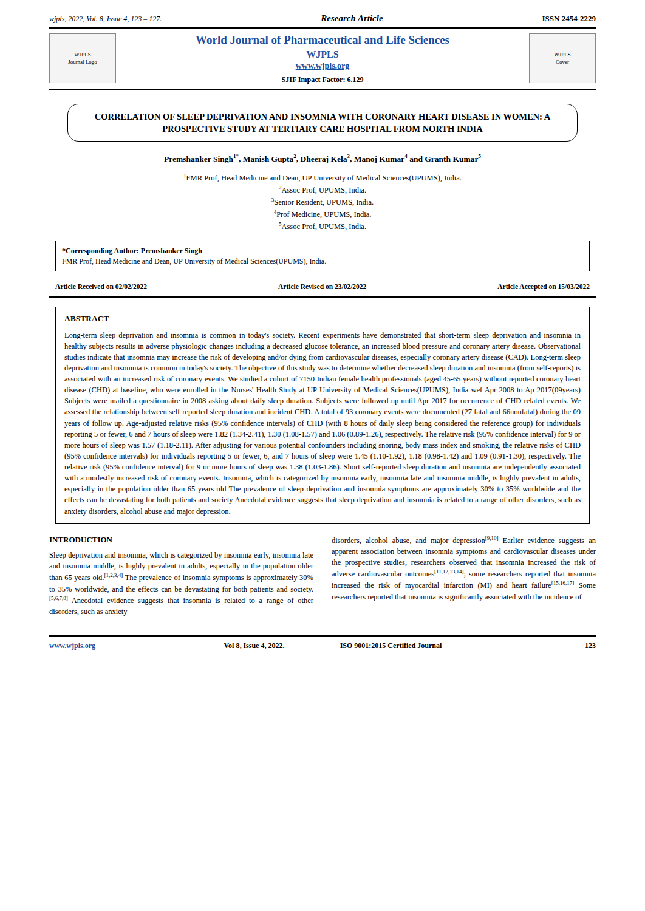wjpls, 2022, Vol. 8, Issue 4, 123 – 127.
Research Article
ISSN 2454-2229
WJPLS
Journal Logo
World Journal of Pharmaceutical and Life Sciences
WJPLS
www.wjpls.org
SJIF Impact Factor: 6.129
WJPLS
Cover
CORRELATION OF SLEEP DEPRIVATION AND INSOMNIA WITH CORONARY HEART DISEASE IN WOMEN: A PROSPECTIVE STUDY AT TERTIARY CARE HOSPITAL FROM NORTH INDIA
Premshanker Singh1*, Manish Gupta2, Dheeraj Kela3, Manoj Kumar4 and Granth Kumar5
1FMR Prof, Head Medicine and Dean, UP University of Medical Sciences(UPUMS), India.
2Assoc Prof, UPUMS, India.
3Senior Resident, UPUMS, India.
4Prof Medicine, UPUMS, India.
5Assoc Prof, UPUMS, India.
*Corresponding Author: Premshanker Singh
FMR Prof, Head Medicine and Dean, UP University of Medical Sciences(UPUMS), India.
Article Received on 02/02/2022
Article Revised on 23/02/2022
Article Accepted on 15/03/2022
ABSTRACT
Long-term sleep deprivation and insomnia is common in today's society. Recent experiments have demonstrated that short-term sleep deprivation and insomnia in healthy subjects results in adverse physiologic changes including a decreased glucose tolerance, an increased blood pressure and coronary artery disease. Observational studies indicate that insomnia may increase the risk of developing and/or dying from cardiovascular diseases, especially coronary artery disease (CAD). Long-term sleep deprivation and insomnia is common in today's society. The objective of this study was to determine whether decreased sleep duration and insomnia (from self-reports) is associated with an increased risk of coronary events. We studied a cohort of 7150 Indian female health professionals (aged 45-65 years) without reported coronary heart disease (CHD) at baseline, who were enrolled in the Nurses' Health Study at UP University of Medical Sciences(UPUMS), India wef Apr 2008 to Ap 2017(09years) Subjects were mailed a questionnaire in 2008 asking about daily sleep duration. Subjects were followed up until Apr 2017 for occurrence of CHD-related events. We assessed the relationship between self-reported sleep duration and incident CHD. A total of 93 coronary events were documented (27 fatal and 66nonfatal) during the 09 years of follow up. Age-adjusted relative risks (95% confidence intervals) of CHD (with 8 hours of daily sleep being considered the reference group) for individuals reporting 5 or fewer, 6 and 7 hours of sleep were 1.82 (1.34-2.41), 1.30 (1.08-1.57) and 1.06 (0.89-1.26), respectively. The relative risk (95% confidence interval) for 9 or more hours of sleep was 1.57 (1.18-2.11). After adjusting for various potential confounders including snoring, body mass index and smoking, the relative risks of CHD (95% confidence intervals) for individuals reporting 5 or fewer, 6, and 7 hours of sleep were 1.45 (1.10-1.92), 1.18 (0.98-1.42) and 1.09 (0.91-1.30), respectively. The relative risk (95% confidence interval) for 9 or more hours of sleep was 1.38 (1.03-1.86). Short self-reported sleep duration and insomnia are independently associated with a modestly increased risk of coronary events. Insomnia, which is categorized by insomnia early, insomnia late and insomnia middle, is highly prevalent in adults, especially in the population older than 65 years old The prevalence of sleep deprivation and insomnia symptoms are approximately 30% to 35% worldwide and the effects can be devastating for both patients and society Anecdotal evidence suggests that sleep deprivation and insomnia is related to a range of other disorders, such as anxiety disorders, alcohol abuse and major depression.
INTRODUCTION
Sleep deprivation and insomnia, which is categorized by insomnia early, insomnia late and insomnia middle, is highly prevalent in adults, especially in the population older than 65 years old.[1,2,3,4] The prevalence of insomnia symptoms is approximately 30% to 35% worldwide, and the effects can be devastating for both patients and society.[5,6,7,8] Anecdotal evidence suggests that insomnia is related to a range of other disorders, such as anxiety
disorders, alcohol abuse, and major depression[9,10] Earlier evidence suggests an apparent association between insomnia symptoms and cardiovascular diseases under the prospective studies, researchers observed that insomnia increased the risk of adverse cardiovascular outcomes[11,12,13,14]; some researchers reported that insomnia increased the risk of myocardial infarction (MI) and heart failure[15,16,17] Some researchers reported that insomnia is significantly associated with the incidence of
www.wjpls.org
Vol 8, Issue 4, 2022.
ISO 9001:2015 Certified Journal
123